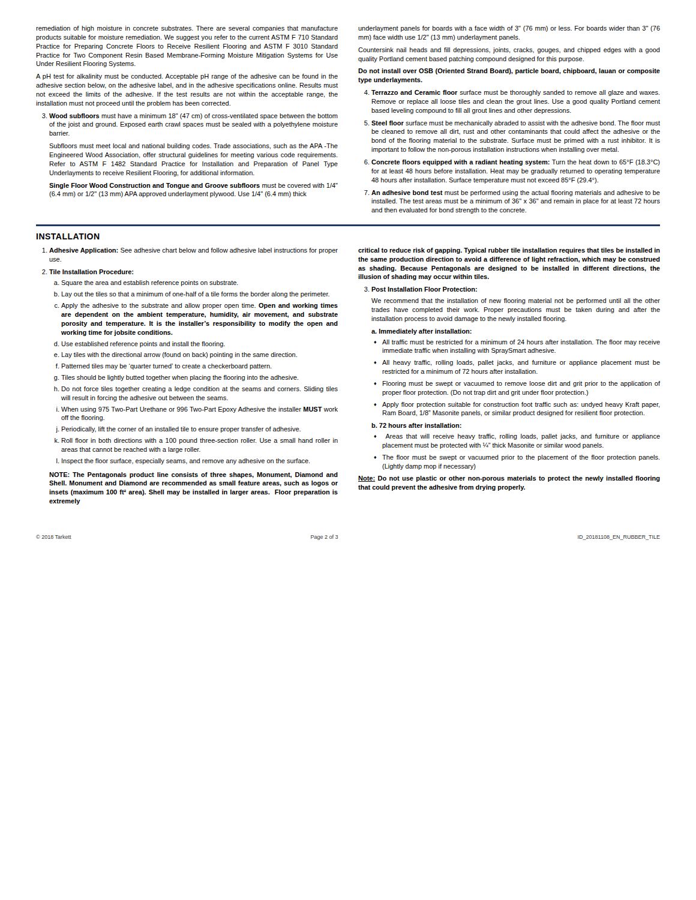remediation of high moisture in concrete substrates. There are several companies that manufacture products suitable for moisture remediation. We suggest you refer to the current ASTM F 710 Standard Practice for Preparing Concrete Floors to Receive Resilient Flooring and ASTM F 3010 Standard Practice for Two Component Resin Based Membrane-Forming Moisture Mitigation Systems for Use Under Resilient Flooring Systems.
A pH test for alkalinity must be conducted. Acceptable pH range of the adhesive can be found in the adhesive section below, on the adhesive label, and in the adhesive specifications online. Results must not exceed the limits of the adhesive. If the test results are not within the acceptable range, the installation must not proceed until the problem has been corrected.
Wood subfloors must have a minimum 18" (47 cm) of cross-ventilated space between the bottom of the joist and ground. Exposed earth crawl spaces must be sealed with a polyethylene moisture barrier.
Subfloors must meet local and national building codes. Trade associations, such as the APA -The Engineered Wood Association, offer structural guidelines for meeting various code requirements. Refer to ASTM F 1482 Standard Practice for Installation and Preparation of Panel Type Underlayments to receive Resilient Flooring, for additional information.
Single Floor Wood Construction and Tongue and Groove subfloors must be covered with 1/4" (6.4 mm) or 1/2" (13 mm) APA approved underlayment plywood. Use 1/4" (6.4 mm) thick
underlayment panels for boards with a face width of 3" (76 mm) or less. For boards wider than 3" (76 mm) face width use 1/2" (13 mm) underlayment panels.
Countersink nail heads and fill depressions, joints, cracks, gouges, and chipped edges with a good quality Portland cement based patching compound designed for this purpose.
Do not install over OSB (Oriented Strand Board), particle board, chipboard, lauan or composite type underlayments.
Terrazzo and Ceramic floor surface must be thoroughly sanded to remove all glaze and waxes. Remove or replace all loose tiles and clean the grout lines. Use a good quality Portland cement based leveling compound to fill all grout lines and other depressions.
Steel floor surface must be mechanically abraded to assist with the adhesive bond. The floor must be cleaned to remove all dirt, rust and other contaminants that could affect the adhesive or the bond of the flooring material to the substrate. Surface must be primed with a rust inhibitor. It is important to follow the non-porous installation instructions when installing over metal.
Concrete floors equipped with a radiant heating system: Turn the heat down to 65°F (18.3°C) for at least 48 hours before installation. Heat may be gradually returned to operating temperature 48 hours after installation. Surface temperature must not exceed 85°F (29.4°).
An adhesive bond test must be performed using the actual flooring materials and adhesive to be installed. The test areas must be a minimum of 36" x 36" and remain in place for at least 72 hours and then evaluated for bond strength to the concrete.
INSTALLATION
Adhesive Application: See adhesive chart below and follow adhesive label instructions for proper use.
Tile Installation Procedure:
Square the area and establish reference points on substrate.
Lay out the tiles so that a minimum of one-half of a tile forms the border along the perimeter.
Apply the adhesive to the substrate and allow proper open time. Open and working times are dependent on the ambient temperature, humidity, air movement, and substrate porosity and temperature. It is the installer’s responsibility to modify the open and working time for jobsite conditions.
Use established reference points and install the flooring.
Lay tiles with the directional arrow (found on back) pointing in the same direction.
Patterned tiles may be ‘quarter turned’ to create a checkerboard pattern.
Tiles should be lightly butted together when placing the flooring into the adhesive.
Do not force tiles together creating a ledge condition at the seams and corners. Sliding tiles will result in forcing the adhesive out between the seams.
When using 975 Two-Part Urethane or 996 Two-Part Epoxy Adhesive the installer MUST work off the flooring.
Periodically, lift the corner of an installed tile to ensure proper transfer of adhesive.
Roll floor in both directions with a 100 pound three-section roller. Use a small hand roller in areas that cannot be reached with a large roller.
Inspect the floor surface, especially seams, and remove any adhesive on the surface.
NOTE: The Pentagonals product line consists of three shapes, Monument, Diamond and Shell. Monument and Diamond are recommended as small feature areas, such as logos or insets (maximum 100 ft² area). Shell may be installed in larger areas. Floor preparation is extremely
critical to reduce risk of gapping. Typical rubber tile installation requires that tiles be installed in the same production direction to avoid a difference of light refraction, which may be construed as shading. Because Pentagonals are designed to be installed in different directions, the illusion of shading may occur within tiles.
Post Installation Floor Protection:
We recommend that the installation of new flooring material not be performed until all the other trades have completed their work. Proper precautions must be taken during and after the installation process to avoid damage to the newly installed flooring.
a. Immediately after installation:
All traffic must be restricted for a minimum of 24 hours after installation. The floor may receive immediate traffic when installing with SpraySmart adhesive.
All heavy traffic, rolling loads, pallet jacks, and furniture or appliance placement must be restricted for a minimum of 72 hours after installation.
Flooring must be swept or vacuumed to remove loose dirt and grit prior to the application of proper floor protection. (Do not trap dirt and grit under floor protection.)
Apply floor protection suitable for construction foot traffic such as: undyed heavy Kraft paper, Ram Board, 1/8” Masonite panels, or similar product designed for resilient floor protection.
b. 72 hours after installation:
Areas that will receive heavy traffic, rolling loads, pallet jacks, and furniture or appliance placement must be protected with ¼” thick Masonite or similar wood panels.
The floor must be swept or vacuumed prior to the placement of the floor protection panels. (Lightly damp mop if necessary)
Note: Do not use plastic or other non-porous materials to protect the newly installed flooring that could prevent the adhesive from drying properly.
© 2018 Tarkett
Page 2 of 3
ID_20181108_EN_RUBBER_TILE